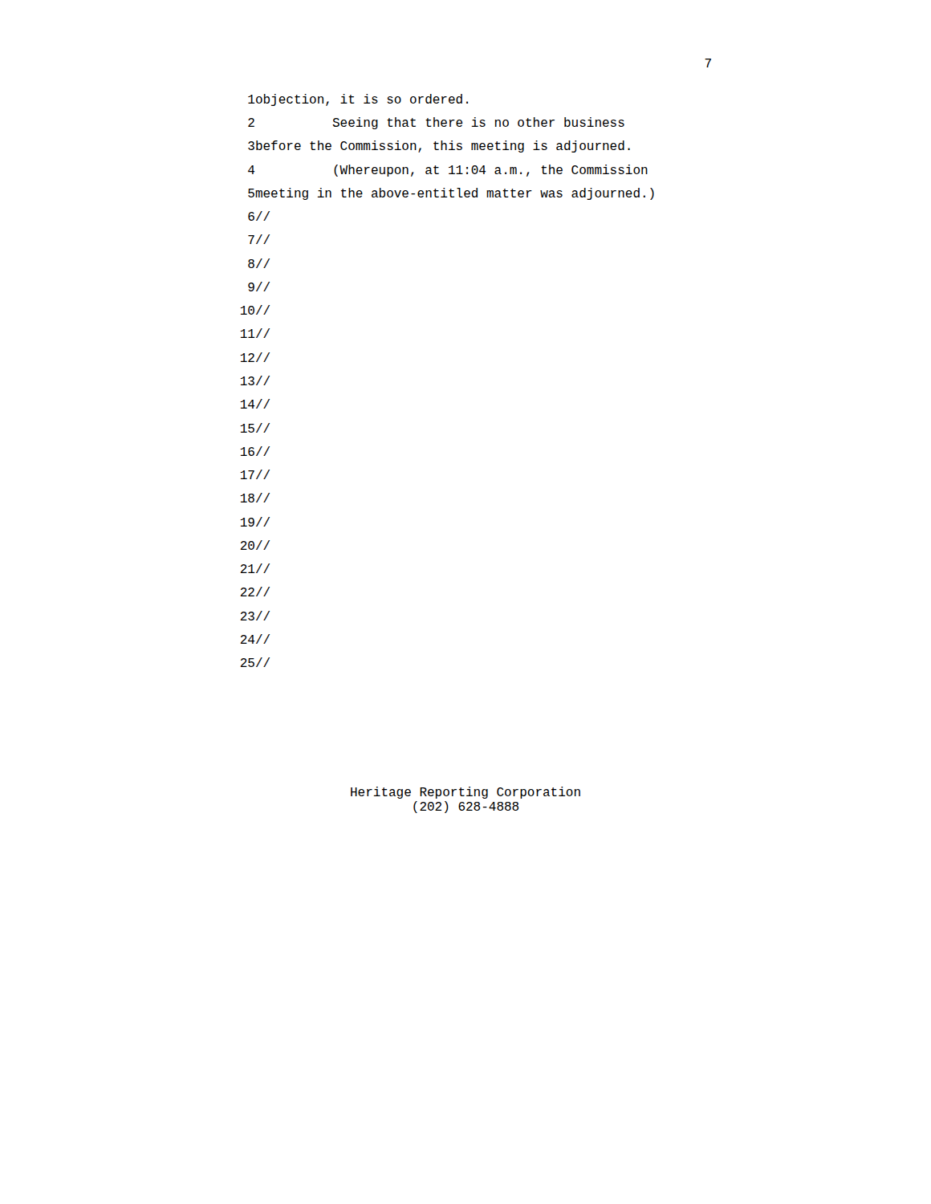7
| 1 | objection, it is so ordered. |
| 2 | Seeing that there is no other business |
| 3 | before the Commission, this meeting is adjourned. |
| 4 | (Whereupon, at 11:04 a.m., the Commission |
| 5 | meeting in the above-entitled matter was adjourned.) |
| 6 | // |
| 7 | // |
| 8 | // |
| 9 | // |
| 10 | // |
| 11 | // |
| 12 | // |
| 13 | // |
| 14 | // |
| 15 | // |
| 16 | // |
| 17 | // |
| 18 | // |
| 19 | // |
| 20 | // |
| 21 | // |
| 22 | // |
| 23 | // |
| 24 | // |
| 25 | // |
Heritage Reporting Corporation
(202) 628-4888